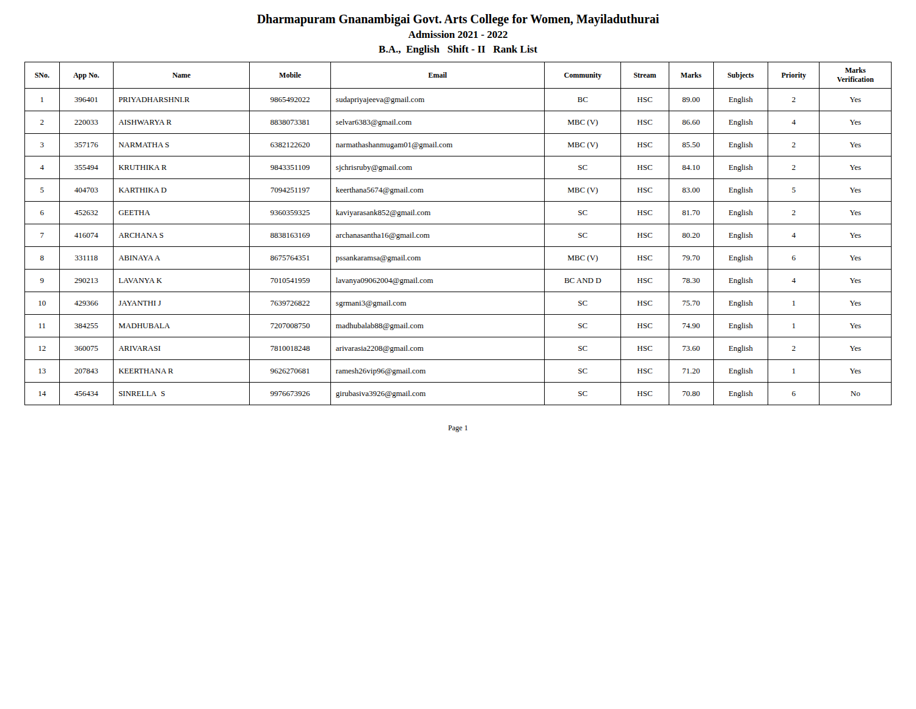Dharmapuram Gnanambigai Govt. Arts College for Women, Mayiladuthurai
Admission 2021 - 2022
B.A., English Shift - II Rank List
| SNo. | App No. | Name | Mobile | Email | Community | Stream | Marks | Subjects | Priority | Marks Verification |
| --- | --- | --- | --- | --- | --- | --- | --- | --- | --- | --- |
| 1 | 396401 | PRIYADHARSHNI.R | 9865492022 | sudapriyajeeva@gmail.com | BC | HSC | 89.00 | English | 2 | Yes |
| 2 | 220033 | AISHWARYA R | 8838073381 | selvar6383@gmail.com | MBC (V) | HSC | 86.60 | English | 4 | Yes |
| 3 | 357176 | NARMATHA S | 6382122620 | narmathashanmugam01@gmail.com | MBC (V) | HSC | 85.50 | English | 2 | Yes |
| 4 | 355494 | KRUTHIKA R | 9843351109 | sjchrisruby@gmail.com | SC | HSC | 84.10 | English | 2 | Yes |
| 5 | 404703 | KARTHIKA D | 7094251197 | keerthana5674@gmail.com | MBC (V) | HSC | 83.00 | English | 5 | Yes |
| 6 | 452632 | GEETHA | 9360359325 | kaviyarasank852@gmail.com | SC | HSC | 81.70 | English | 2 | Yes |
| 7 | 416074 | ARCHANA S | 8838163169 | archanasantha16@gmail.com | SC | HSC | 80.20 | English | 4 | Yes |
| 8 | 331118 | ABINAYA A | 8675764351 | pssankaramsa@gmail.com | MBC (V) | HSC | 79.70 | English | 6 | Yes |
| 9 | 290213 | LAVANYA K | 7010541959 | lavanya09062004@gmail.com | BC AND D | HSC | 78.30 | English | 4 | Yes |
| 10 | 429366 | JAYANTHI J | 7639726822 | sgrmani3@gmail.com | SC | HSC | 75.70 | English | 1 | Yes |
| 11 | 384255 | MADHUBALA | 7207008750 | madhubalab88@gmail.com | SC | HSC | 74.90 | English | 1 | Yes |
| 12 | 360075 | ARIVARASI | 7810018248 | arivarasia2208@gmail.com | SC | HSC | 73.60 | English | 2 | Yes |
| 13 | 207843 | KEERTHANA R | 9626270681 | ramesh26vip96@gmail.com | SC | HSC | 71.20 | English | 1 | Yes |
| 14 | 456434 | SINRELLA S | 9976673926 | girubasiva3926@gmail.com | SC | HSC | 70.80 | English | 6 | No |
Page 1